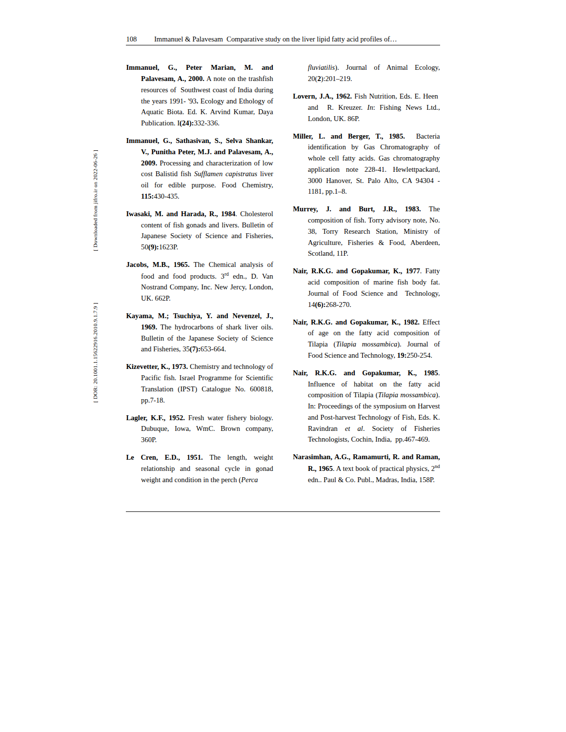[ Downloaded from jifro.ir on 2022-06-26 ]
[ DOR: 20.1001.1.15622916.2010.9.1.7.9 ]
108
Immanuel & Palavesam Comparative study on the liver lipid fatty acid profiles of…
Immanuel, G., Peter Marian, M. and Palavesam, A., 2000. A note on the trashfish resources of Southwest coast of India during the years 1991- '93. Ecology and Ethology of Aquatic Biota. Ed. K. Arvind Kumar, Daya Publication. I(24): 332-336.
Immanuel, G., Sathasivan, S., Selva Shankar, V., Punitha Peter, M.J. and Palavesam, A., 2009. Processing and characterization of low cost Balistid fish Sufflamen capistratus liver oil for edible purpose. Food Chemistry, 115: 430-435.
Iwasaki, M. and Harada, R., 1984. Cholesterol content of fish gonads and livers. Bulletin of Japanese Society of Science and Fisheries, 50(9): 1623P.
Jacobs, M.B., 1965. The Chemical analysis of food and food products. 3rd edn., D. Van Nostrand Company, Inc. New Jercy, London, UK. 662P.
Kayama, M.; Tsuchiya, Y. and Nevenzel, J., 1969. The hydrocarbons of shark liver oils. Bulletin of the Japanese Society of Science and Fisheries, 35(7): 653-664.
Kizevetter, K., 1973. Chemistry and technology of Pacific fish. Israel Programme for Scientific Translation (IPST) Catalogue No. 600818, pp.7-18.
Lagler, K.F., 1952. Fresh water fishery biology. Dubuque, Iowa, WmC. Brown company, 360P.
Le Cren, E.D., 1951. The length, weight relationship and seasonal cycle in gonad weight and condition in the perch (Perca
fluviatilis). Journal of Animal Ecology, 20(2):201–219.
Lovern, J.A., 1962. Fish Nutrition, Eds. E. Heen and R. Kreuzer. In: Fishing News Ltd., London, UK. 86P.
Miller, L. and Berger, T., 1985. Bacteria identification by Gas Chromatography of whole cell fatty acids. Gas chromatography application note 228-41. Hewlettpackard, 3000 Hanover, St. Palo Alto, CA 94304 - 1181, pp.1–8.
Murrey, J. and Burt, J.R., 1983. The composition of fish. Torry advisory note, No. 38, Torry Research Station, Ministry of Agriculture, Fisheries & Food, Aberdeen, Scotland, 11P.
Nair, R.K.G. and Gopakumar, K., 1977. Fatty acid composition of marine fish body fat. Journal of Food Science and Technology, 14(6): 268-270.
Nair, R.K.G. and Gopakumar, K., 1982. Effect of age on the fatty acid composition of Tilapia (Tilapia mossambica). Journal of Food Science and Technology, 19: 250-254.
Nair, R.K.G. and Gopakumar, K., 1985. Influence of habitat on the fatty acid composition of Tilapia (Tilapia mossambica). In: Proceedings of the symposium on Harvest and Post-harvest Technology of Fish, Eds. K. Ravindran et al. Society of Fisheries Technologists, Cochin, India, pp.467-469.
Narasimhan, A.G., Ramamurti, R. and Raman, R., 1965. A text book of practical physics, 2nd edn.. Paul & Co. Publ., Madras, India, 158P.